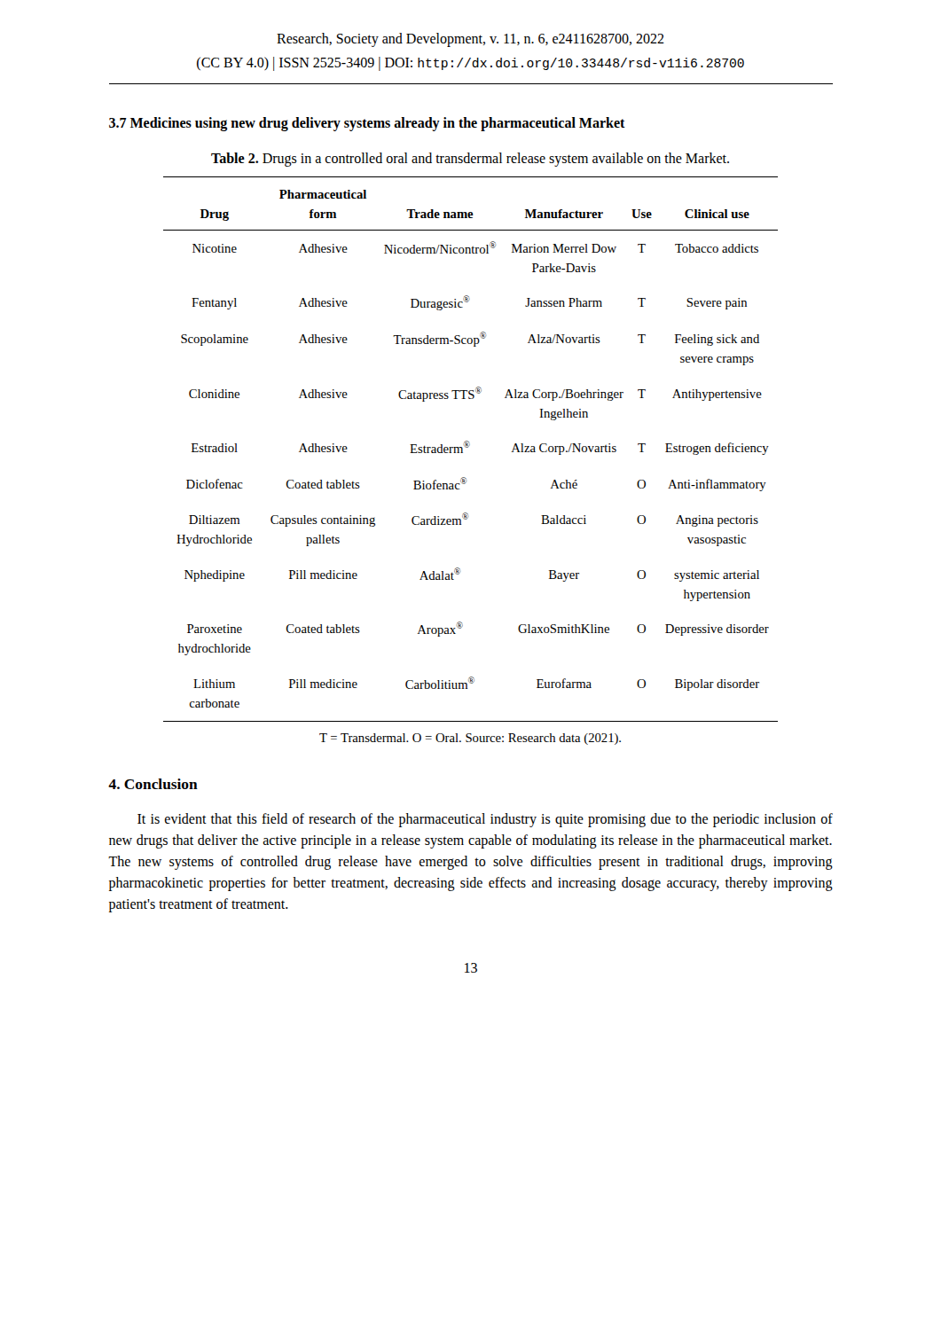Research, Society and Development, v. 11, n. 6, e2411628700, 2022
(CC BY 4.0) | ISSN 2525-3409 | DOI: http://dx.doi.org/10.33448/rsd-v11i6.28700
3.7 Medicines using new drug delivery systems already in the pharmaceutical Market
Table 2. Drugs in a controlled oral and transdermal release system available on the Market.
| Drug | Pharmaceutical form | Trade name | Manufacturer | Use | Clinical use |
| --- | --- | --- | --- | --- | --- |
| Nicotine | Adhesive | Nicoderm/Nicontrol ® | Marion Merrel Dow Parke-Davis | T | Tobacco addicts |
| Fentanyl | Adhesive | Duragesic ® | Janssen Pharm | T | Severe pain |
| Scopolamine | Adhesive | Transderm-Scop ® | Alza/Novartis | T | Feeling sick and severe cramps |
| Clonidine | Adhesive | Catapress TTS ® | Alza Corp./Boehringer Ingelhein | T | Antihypertensive |
| Estradiol | Adhesive | Estraderm ® | Alza Corp./Novartis | T | Estrogen deficiency |
| Diclofenac | Coated tablets | Biofenac ® | Aché | O | Anti-inflammatory |
| Diltiazem Hydrochloride | Capsules containing pallets | Cardizem ® | Baldacci | O | Angina pectoris vasospastic |
| Nphedipine | Pill medicine | Adalat ® | Bayer | O | systemic arterial hypertension |
| Paroxetine hydrochloride | Coated tablets | Aropax ® | GlaxoSmithKline | O | Depressive disorder |
| Lithium carbonate | Pill medicine | Carbolitium ® | Eurofarma | O | Bipolar disorder |
T = Transdermal. O = Oral. Source: Research data (2021).
4. Conclusion
It is evident that this field of research of the pharmaceutical industry is quite promising due to the periodic inclusion of new drugs that deliver the active principle in a release system capable of modulating its release in the pharmaceutical market. The new systems of controlled drug release have emerged to solve difficulties present in traditional drugs, improving pharmacokinetic properties for better treatment, decreasing side effects and increasing dosage accuracy, thereby improving patient's treatment of treatment.
13